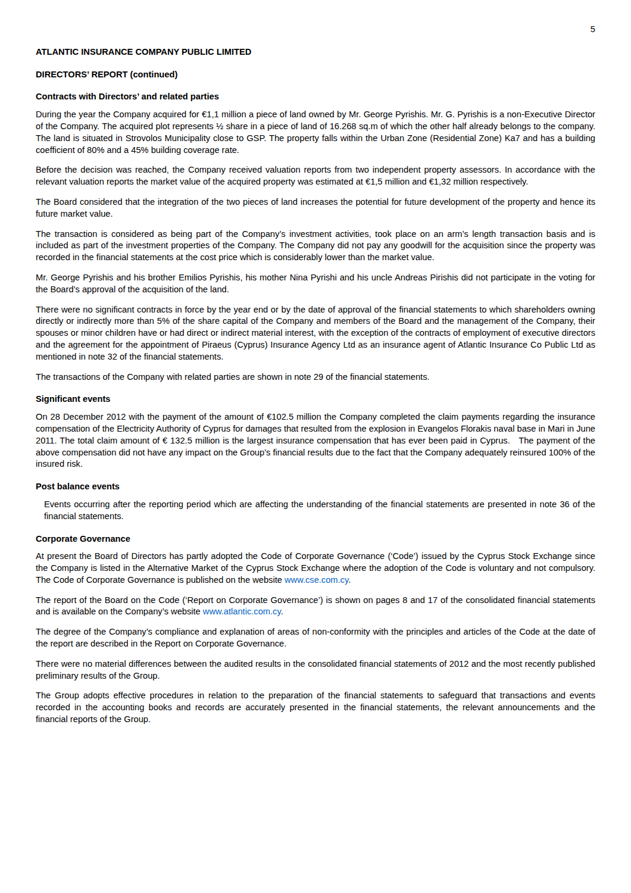5
ATLANTIC INSURANCE COMPANY PUBLIC LIMITED
DIRECTORS’ REPORT (continued)
Contracts with Directors’ and related parties
During the year the Company acquired for €1,1 million a piece of land owned by Mr. George Pyrishis. Mr. G. Pyrishis is a non-Executive Director of the Company. The acquired plot represents ½ share in a piece of land of 16.268 sq.m of which the other half already belongs to the company. The land is situated in Strovolos Municipality close to GSP. The property falls within the Urban Zone (Residential Zone) Ka7 and has a building coefficient of 80% and a 45% building coverage rate.
Before the decision was reached, the Company received valuation reports from two independent property assessors. In accordance with the relevant valuation reports the market value of the acquired property was estimated at €1,5 million and €1,32 million respectively.
The Board considered that the integration of the two pieces of land increases the potential for future development of the property and hence its future market value.
The transaction is considered as being part of the Company’s investment activities, took place on an arm’s length transaction basis and is included as part of the investment properties of the Company. The Company did not pay any goodwill for the acquisition since the property was recorded in the financial statements at the cost price which is considerably lower than the market value.
Mr. George Pyrishis and his brother Emilios Pyrishis, his mother Nina Pyrishi and his uncle Andreas Pirishis did not participate in the voting for the Board’s approval of the acquisition of the land.
There were no significant contracts in force by the year end or by the date of approval of the financial statements to which shareholders owning directly or indirectly more than 5% of the share capital of the Company and members of the Board and the management of the Company, their spouses or minor children have or had direct or indirect material interest, with the exception of the contracts of employment of executive directors and the agreement for the appointment of Piraeus (Cyprus) Insurance Agency Ltd as an insurance agent of Atlantic Insurance Co Public Ltd as mentioned in note 32 of the financial statements.
The transactions of the Company with related parties are shown in note 29 of the financial statements.
Significant events
On 28 December 2012 with the payment of the amount of €102.5 million the Company completed the claim payments regarding the insurance compensation of the Electricity Authority of Cyprus for damages that resulted from the explosion in Evangelos Florakis naval base in Mari in June 2011. The total claim amount of € 132.5 million is the largest insurance compensation that has ever been paid in Cyprus. The payment of the above compensation did not have any impact on the Group’s financial results due to the fact that the Company adequately reinsured 100% of the insured risk.
Post balance events
Events occurring after the reporting period which are affecting the understanding of the financial statements are presented in note 36 of the financial statements.
Corporate Governance
At present the Board of Directors has partly adopted the Code of Corporate Governance (‘Code’) issued by the Cyprus Stock Exchange since the Company is listed in the Alternative Market of the Cyprus Stock Exchange where the adoption of the Code is voluntary and not compulsory. The Code of Corporate Governance is published on the website www.cse.com.cy.
The report of the Board on the Code (‘Report on Corporate Governance’) is shown on pages 8 and 17 of the consolidated financial statements and is available on the Company’s website www.atlantic.com.cy.
The degree of the Company’s compliance and explanation of areas of non-conformity with the principles and articles of the Code at the date of the report are described in the Report on Corporate Governance.
There were no material differences between the audited results in the consolidated financial statements of 2012 and the most recently published preliminary results of the Group.
The Group adopts effective procedures in relation to the preparation of the financial statements to safeguard that transactions and events recorded in the accounting books and records are accurately presented in the financial statements, the relevant announcements and the financial reports of the Group.